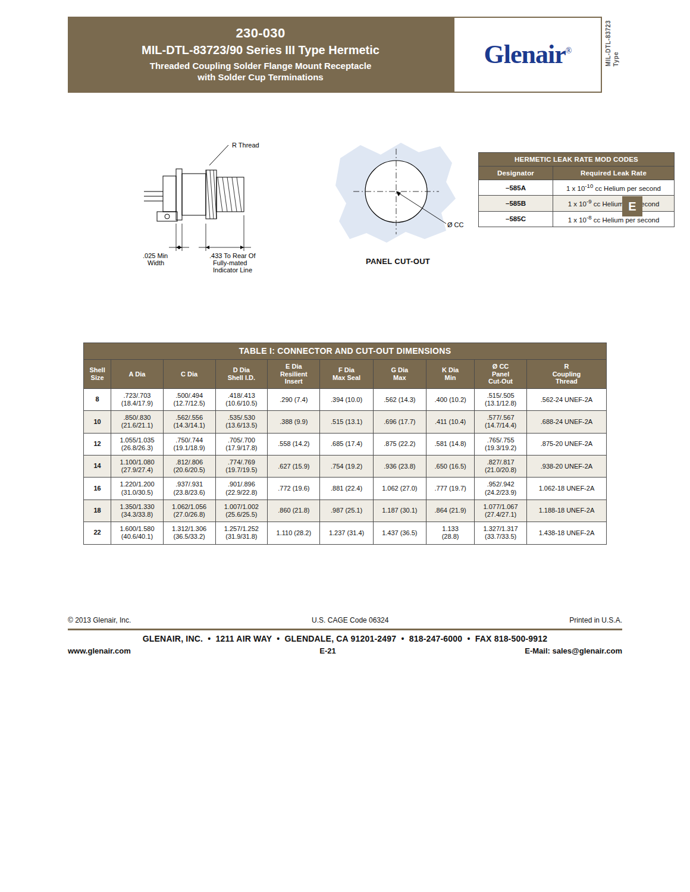230-030
MIL-DTL-83723/90 Series III Type Hermetic
Threaded Coupling Solder Flange Mount Receptacle
with Solder Cup Terminations
Glenair®
MIL-DTL-83723
Type
E
R Thread .025 Min Width .433 To Rear Of Fully-mated Indicator Line
Ø CC
PANEL CUT-OUT
| HERMETIC LEAK RATE MOD CODES |
| --- |
| Designator | Required Leak Rate |
| –585A | 1 x 10 -10 cc Helium per second |
| –585B | 1 x 10 -9 cc Helium per second |
| –585C | 1 x 10 -8 cc Helium per second |
TABLE I: CONNECTOR AND CUT-OUT DIMENSIONS
| Shell Size | A Dia | C Dia | D Dia Shell I.D. | E Dia Resilient Insert | F Dia Max Seal | G Dia Max | K Dia Min | Ø CC Panel Cut-Out | R Coupling Thread |
| --- | --- | --- | --- | --- | --- | --- | --- | --- | --- |
| 8 | .723/.703 (18.4/17.9) | .500/.494 (12.7/12.5) | .418/.413 (10.6/10.5) | .290 (7.4) | .394 (10.0) | .562 (14.3) | .400 (10.2) | .515/.505 (13.1/12.8) | .562-24 UNEF-2A |
| 10 | .850/.830 (21.6/21.1) | .562/.556 (14.3/14.1) | .535/.530 (13.6/13.5) | .388 (9.9) | .515 (13.1) | .696 (17.7) | .411 (10.4) | .577/.567 (14.7/14.4) | .688-24 UNEF-2A |
| 12 | 1.055/1.035 (26.8/26.3) | .750/.744 (19.1/18.9) | .705/.700 (17.9/17.8) | .558 (14.2) | .685 (17.4) | .875 (22.2) | .581 (14.8) | .765/.755 (19.3/19.2) | .875-20 UNEF-2A |
| 14 | 1.100/1.080 (27.9/27.4) | .812/.806 (20.6/20.5) | .774/.769 (19.7/19.5) | .627 (15.9) | .754 (19.2) | .936 (23.8) | .650 (16.5) | .827/.817 (21.0/20.8) | .938-20 UNEF-2A |
| 16 | 1.220/1.200 (31.0/30.5) | .937/.931 (23.8/23.6) | .901/.896 (22.9/22.8) | .772 (19.6) | .881 (22.4) | 1.062 (27.0) | .777 (19.7) | .952/.942 (24.2/23.9) | 1.062-18 UNEF-2A |
| 18 | 1.350/1.330 (34.3/33.8) | 1.062/1.056 (27.0/26.8) | 1.007/1.002 (25.6/25.5) | .860 (21.8) | .987 (25.1) | 1.187 (30.1) | .864 (21.9) | 1.077/1.067 (27.4/27.1) | 1.188-18 UNEF-2A |
| 22 | 1.600/1.580 (40.6/40.1) | 1.312/1.306 (36.5/33.2) | 1.257/1.252 (31.9/31.8) | 1.110 (28.2) | 1.237 (31.4) | 1.437 (36.5) | 1.133 (28.8) | 1.327/1.317 (33.7/33.5) | 1.438-18 UNEF-2A |
© 2013 Glenair, Inc.
U.S. CAGE Code 06324
Printed in U.S.A.
GLENAIR, INC. • 1211 AIR WAY • GLENDALE, CA 91201-2497 • 818-247-6000 • FAX 818-500-9912
www.glenair.com
E-21
E-Mail: sales@glenair.com